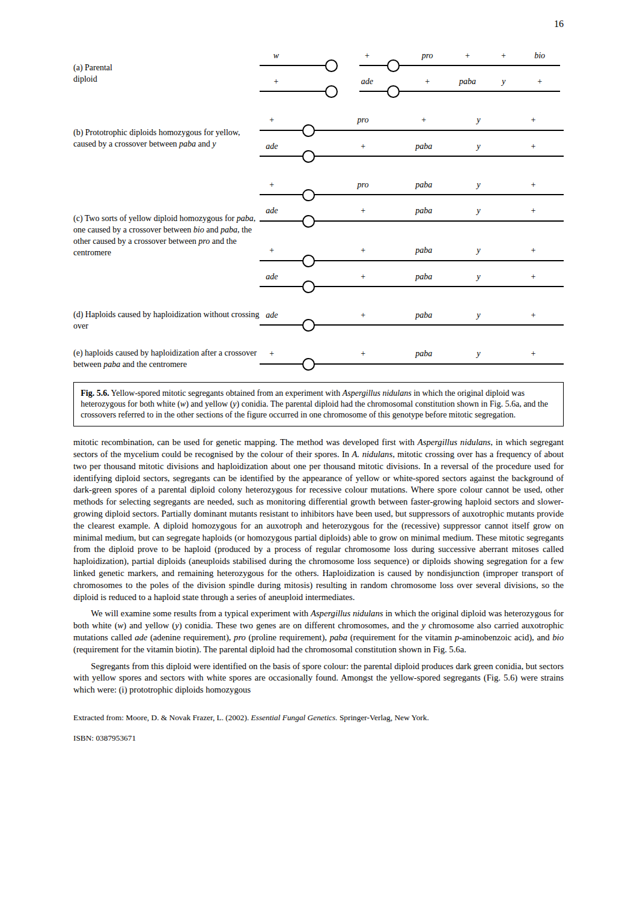16
| (a) Parental diploid | w + + pro + + bio ade + paba y + |
| (b) Prototrophic diploids homozygous for yellow, caused by a crossover between paba and y | + pro + y + ade + paba y + |
| (c) Two sorts of yellow diploid homozygous for paba , one caused by a crossover between bio and paba , the other caused by a crossover between pro and the centromere | + pro paba y + ade + paba y + + + paba y + ade + paba y + |
| (d) Haploids caused by haploidization without crossing over | ade + paba y + |
| (e) haploids caused by haploidization after a crossover between paba and the centromere | + + paba y + |
Fig. 5.6. Yellow-spored mitotic segregants obtained from an experiment with Aspergillus nidulans in which the original diploid was heterozygous for both white (w) and yellow (y) conidia. The parental diploid had the chromosomal constitution shown in Fig. 5.6a, and the crossovers referred to in the other sections of the figure occurred in one chromosome of this genotype before mitotic segregation.
mitotic recombination, can be used for genetic mapping. The method was developed first with Aspergillus nidulans, in which segregant sectors of the mycelium could be recognised by the colour of their spores. In A. nidulans, mitotic crossing over has a frequency of about two per thousand mitotic divisions and haploidization about one per thousand mitotic divisions. In a reversal of the procedure used for identifying diploid sectors, segregants can be identified by the appearance of yellow or white-spored sectors against the background of dark-green spores of a parental diploid colony heterozygous for recessive colour mutations. Where spore colour cannot be used, other methods for selecting segregants are needed, such as monitoring differential growth between faster-growing haploid sectors and slower-growing diploid sectors. Partially dominant mutants resistant to inhibitors have been used, but suppressors of auxotrophic mutants provide the clearest example. A diploid homozygous for an auxotroph and heterozygous for the (recessive) suppressor cannot itself grow on minimal medium, but can segregate haploids (or homozygous partial diploids) able to grow on minimal medium. These mitotic segregants from the diploid prove to be haploid (produced by a process of regular chromosome loss during successive aberrant mitoses called haploidization), partial diploids (aneuploids stabilised during the chromosome loss sequence) or diploids showing segregation for a few linked genetic markers, and remaining heterozygous for the others. Haploidization is caused by nondisjunction (improper transport of chromosomes to the poles of the division spindle during mitosis) resulting in random chromosome loss over several divisions, so the diploid is reduced to a haploid state through a series of aneuploid intermediates.
We will examine some results from a typical experiment with Aspergillus nidulans in which the original diploid was heterozygous for both white (w) and yellow (y) conidia. These two genes are on different chromosomes, and the y chromosome also carried auxotrophic mutations called ade (adenine requirement), pro (proline requirement), paba (requirement for the vitamin p-aminobenzoic acid), and bio (requirement for the vitamin biotin). The parental diploid had the chromosomal constitution shown in Fig. 5.6a.
Segregants from this diploid were identified on the basis of spore colour: the parental diploid produces dark green conidia, but sectors with yellow spores and sectors with white spores are occasionally found. Amongst the yellow-spored segregants (Fig. 5.6) were strains which were: (i) prototrophic diploids homozygous
Extracted from: Moore, D. & Novak Frazer, L. (2002). Essential Fungal Genetics. Springer-Verlag, New York.
ISBN: 0387953671